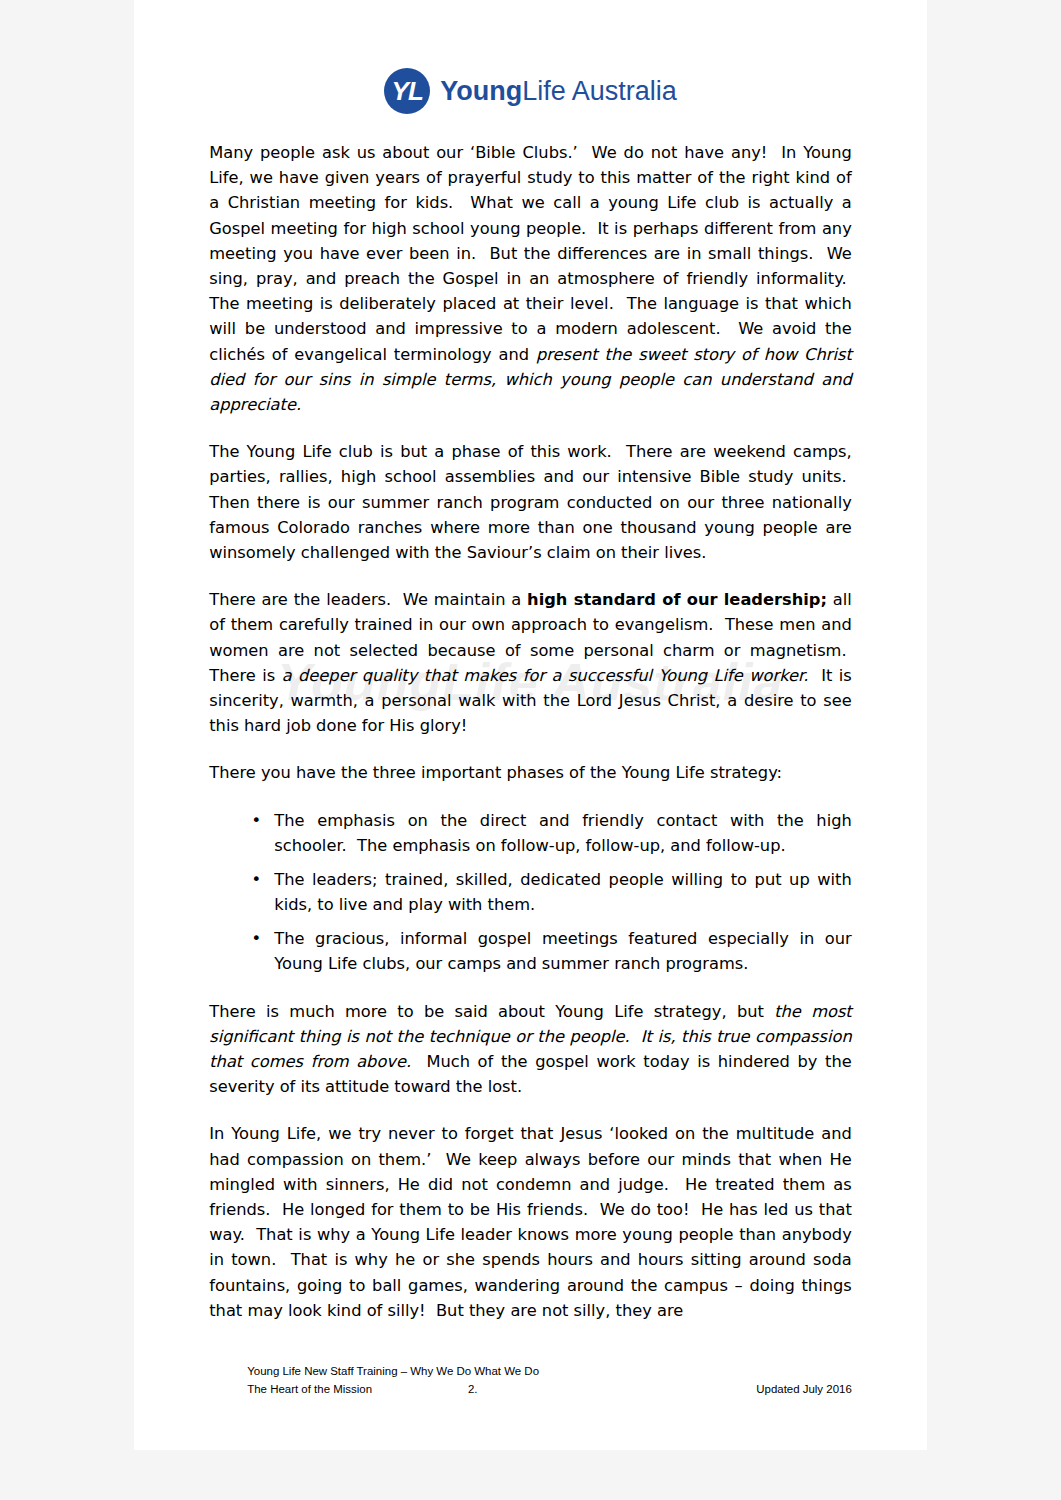YL Young Life Australia
YoungLife Australia
Many people ask us about our ‘Bible Clubs.’ We do not have any! In Young Life, we have given years of prayerful study to this matter of the right kind of a Christian meeting for kids. What we call a young Life club is actually a Gospel meeting for high school young people. It is perhaps different from any meeting you have ever been in. But the differences are in small things. We sing, pray, and preach the Gospel in an atmosphere of friendly informality. The meeting is deliberately placed at their level. The language is that which will be understood and impressive to a modern adolescent. We avoid the clichés of evangelical terminology and present the sweet story of how Christ died for our sins in simple terms, which young people can understand and appreciate.
The Young Life club is but a phase of this work. There are weekend camps, parties, rallies, high school assemblies and our intensive Bible study units. Then there is our summer ranch program conducted on our three nationally famous Colorado ranches where more than one thousand young people are winsomely challenged with the Saviour’s claim on their lives.
There are the leaders. We maintain a high standard of our leadership; all of them carefully trained in our own approach to evangelism. These men and women are not selected because of some personal charm or magnetism. There is a deeper quality that makes for a successful Young Life worker. It is sincerity, warmth, a personal walk with the Lord Jesus Christ, a desire to see this hard job done for His glory!
There you have the three important phases of the Young Life strategy:
The emphasis on the direct and friendly contact with the high schooler. The emphasis on follow-up, follow-up, and follow-up.
The leaders; trained, skilled, dedicated people willing to put up with kids, to live and play with them.
The gracious, informal gospel meetings featured especially in our Young Life clubs, our camps and summer ranch programs.
There is much more to be said about Young Life strategy, but the most significant thing is not the technique or the people. It is, this true compassion that comes from above. Much of the gospel work today is hindered by the severity of its attitude toward the lost.
In Young Life, we try never to forget that Jesus ‘looked on the multitude and had compassion on them.’ We keep always before our minds that when He mingled with sinners, He did not condemn and judge. He treated them as friends. He longed for them to be His friends. We do too! He has led us that way. That is why a Young Life leader knows more young people than anybody in town. That is why he or she spends hours and hours sitting around soda fountains, going to ball games, wandering around the campus – doing things that may look kind of silly! But they are not silly, they are
Young Life New Staff Training – Why We Do What We Do
The Heart of the Mission 2. Updated July 2016